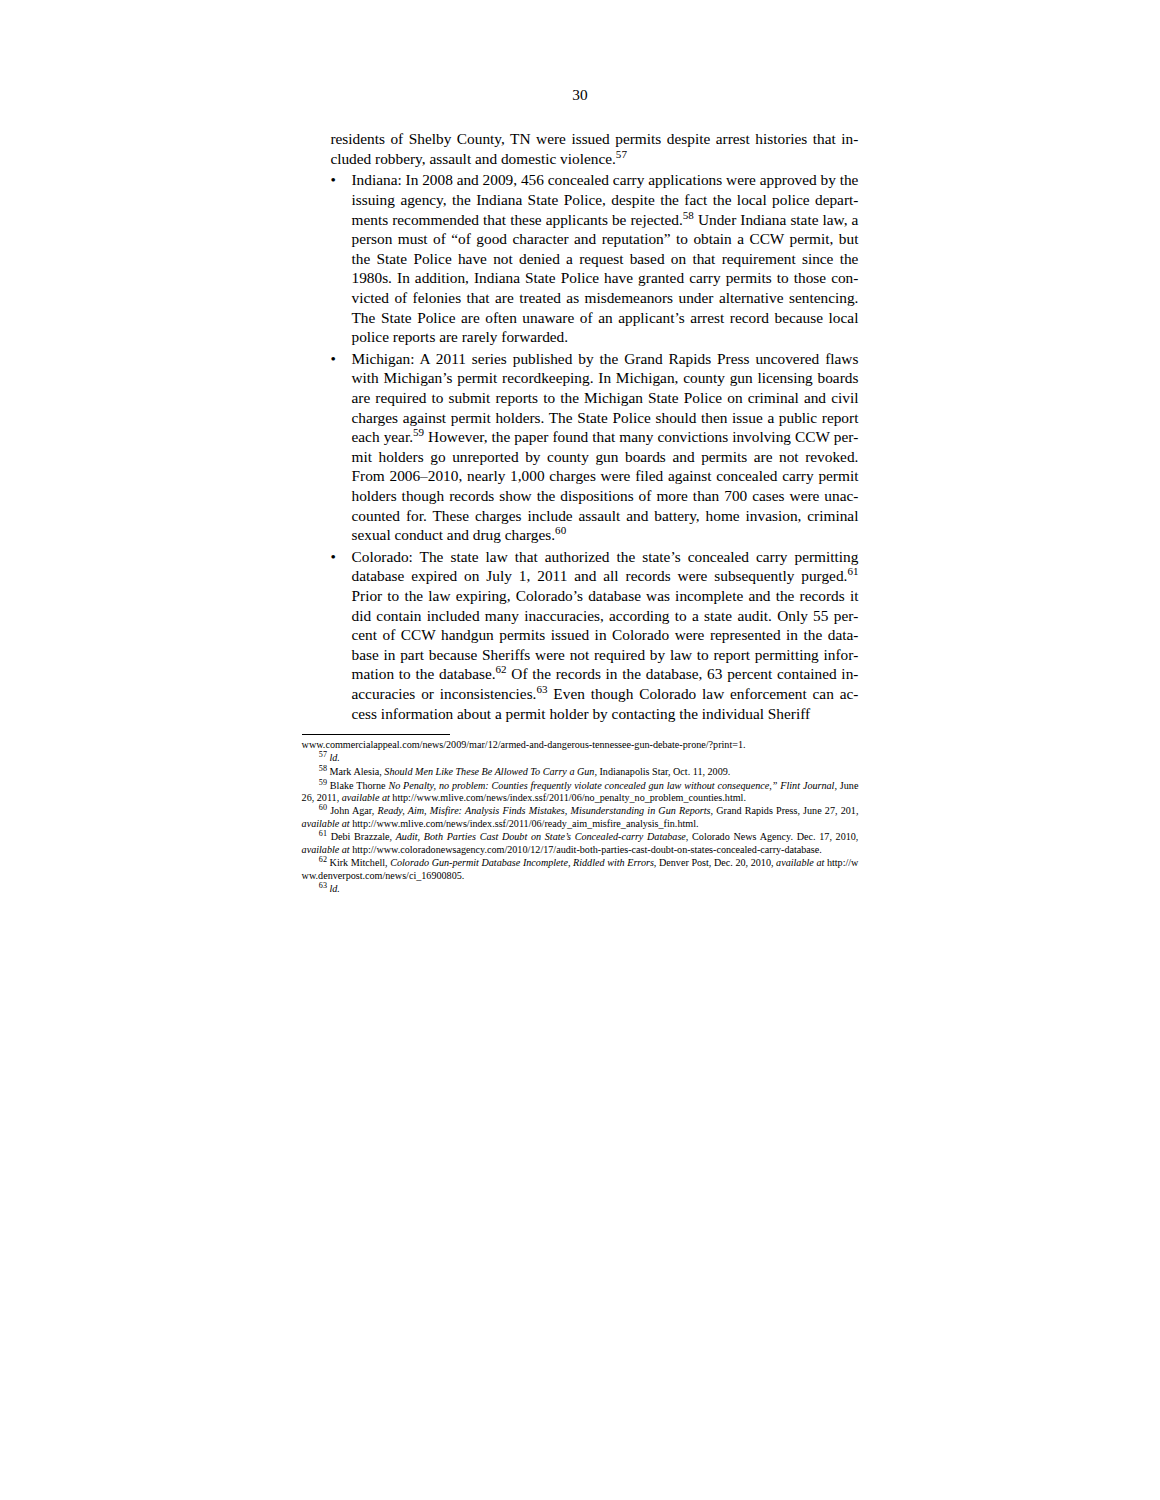30
residents of Shelby County, TN were issued permits despite arrest histories that included robbery, assault and domestic violence.57
Indiana: In 2008 and 2009, 456 concealed carry applications were approved by the issuing agency, the Indiana State Police, despite the fact the local police departments recommended that these applicants be rejected.58 Under Indiana state law, a person must of “of good character and reputation” to obtain a CCW permit, but the State Police have not denied a request based on that requirement since the 1980s. In addition, Indiana State Police have granted carry permits to those convicted of felonies that are treated as misdemeanors under alternative sentencing. The State Police are often unaware of an applicant’s arrest record because local police reports are rarely forwarded.
Michigan: A 2011 series published by the Grand Rapids Press uncovered flaws with Michigan’s permit recordkeeping. In Michigan, county gun licensing boards are required to submit reports to the Michigan State Police on criminal and civil charges against permit holders. The State Police should then issue a public report each year.59 However, the paper found that many convictions involving CCW permit holders go unreported by county gun boards and permits are not revoked. From 2006–2010, nearly 1,000 charges were filed against concealed carry permit holders though records show the dispositions of more than 700 cases were unaccounted for. These charges include assault and battery, home invasion, criminal sexual conduct and drug charges.60
Colorado: The state law that authorized the state’s concealed carry permitting database expired on July 1, 2011 and all records were subsequently purged.61 Prior to the law expiring, Colorado’s database was incomplete and the records it did contain included many inaccuracies, according to a state audit. Only 55 percent of CCW handgun permits issued in Colorado were represented in the database in part because Sheriffs were not required by law to report permitting information to the database.62 Of the records in the database, 63 percent contained inaccuracies or inconsistencies.63 Even though Colorado law enforcement can access information about a permit holder by contacting the individual Sheriff
www.commercialappeal.com/news/2009/mar/12/armed-and-dangerous-tennessee-gun-debate-prone/?print=1.
57 ld.
58 Mark Alesia, Should Men Like These Be Allowed To Carry a Gun, Indianapolis Star, Oct. 11, 2009.
59 Blake Thorne No Penalty, no problem: Counties frequently violate concealed gun law without consequence,” Flint Journal, June 26, 2011, available at http://www.mlive.com/news/index.ssf/2011/06/no_penalty_no_problem_counties.html.
60 John Agar, Ready, Aim, Misfire: Analysis Finds Mistakes, Misunderstanding in Gun Reports, Grand Rapids Press, June 27, 201, available at http://www.mlive.com/news/index.ssf/2011/06/ready_aim_misfire_analysis_fin.html.
61 Debi Brazzale, Audit, Both Parties Cast Doubt on State’s Concealed-carry Database, Colorado News Agency. Dec. 17, 2010, available at http://www.coloradonewsagency.com/2010/12/17/audit-both-parties-cast-doubt-on-states-concealed-carry-database.
62 Kirk Mitchell, Colorado Gun-permit Database Incomplete, Riddled with Errors, Denver Post, Dec. 20, 2010, available at http://www.denverpost.com/news/ci_16900805.
63 ld.